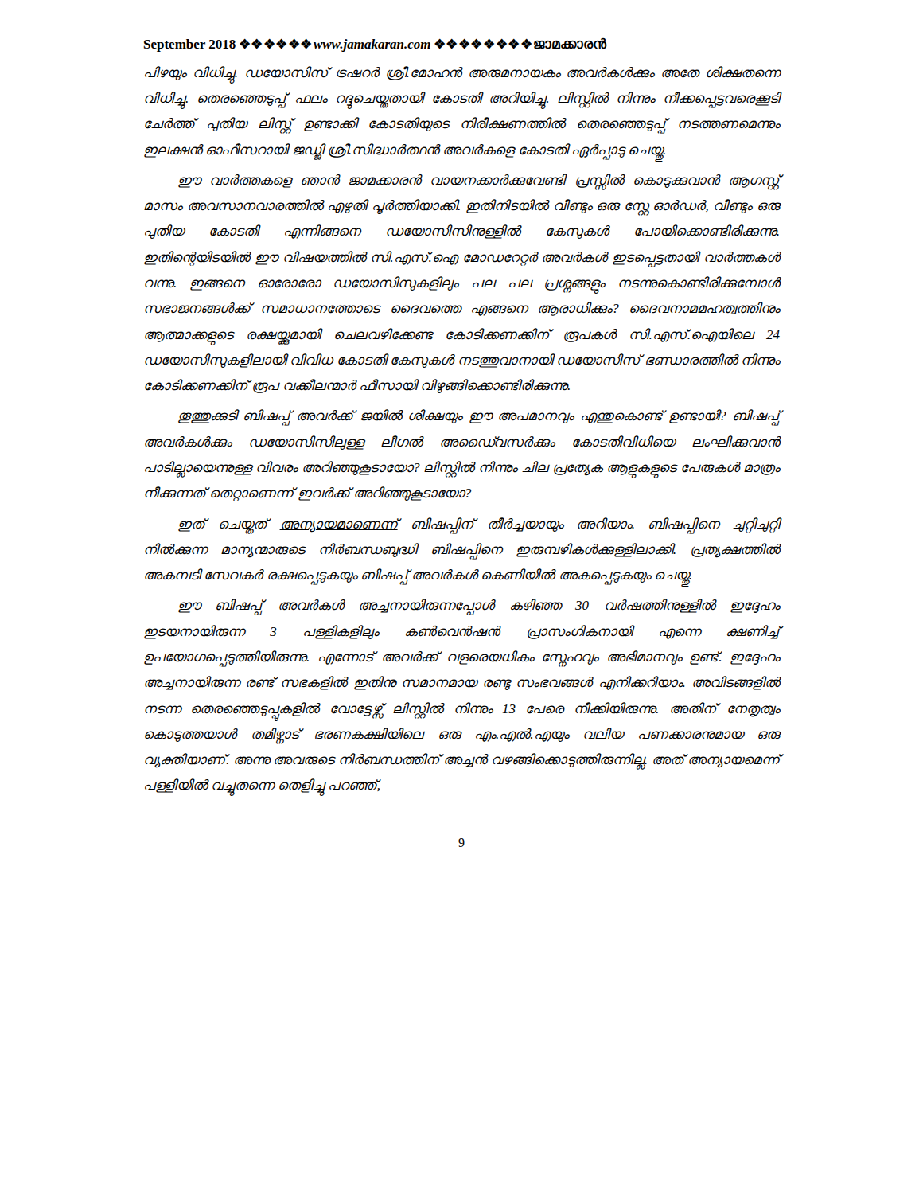September 2018 ❖❖❖❖❖❖www.jamakaran.com ❖❖❖❖❖❖❖❖ജാമക്കാരൻ
പിഴയും വിധിച്ചു. ഡയോസിസ് ട്രഷറർ ശ്രീ.മോഹൻ അരുമനായകം അവർകൾക്കും അതേ ശിക്ഷതന്നെ വിധിച്ചു. തെരഞ്ഞെടുപ്പ് ഫലം റദ്ദുചെയ്തതായി കോടതി അറിയിച്ചു. ലിസ്റ്റിൽ നിന്നും നീക്കപ്പെട്ടവരെക്കൂടി ചേർത്ത് പുതിയ ലിസ്റ്റ് ഉണ്ടാക്കി കോടതിയുടെ നിരീക്ഷണത്തിൽ തെരഞ്ഞെടുപ്പ് നടത്തണമെന്നും ഇലക്ഷൻ ഓഫീസറായി ജഡ്ജി ശ്രീ.സിദ്ധാർത്ഥൻ അവർകളെ കോടതി ഏർപ്പാടു ചെയ്തു.
ഈ വാർത്തകളെ ഞാൻ ജാമക്കാരൻ വായനക്കാർക്കുവേണ്ടി പ്രസ്സിൽ കൊടുക്കുവാൻ ആഗസ്റ്റ് മാസം അവസാനവാരത്തിൽ എഴുതി പൂർത്തിയാക്കി. ഇതിനിടയിൽ വീണ്ടും ഒരു സ്റ്റേ ഓർഡർ, വീണ്ടും ഒരു പുതിയ കോടതി എന്നിങ്ങനെ ഡയോസിസിനുള്ളിൽ കേസുകൾ പോയിക്കൊണ്ടിരിക്കുന്നു. ഇതിന്റെയിടയിൽ ഈ വിഷയത്തിൽ സി.എസ്.ഐ മോഡറേറ്റർ അവർകൾ ഇടപ്പെട്ടതായി വാർത്തകൾ വന്നു. ഇങ്ങനെ ഓരോരോ ഡയോസിസുകളിലും പല പല പ്രശ്നങ്ങളും നടന്നുകൊണ്ടിരിക്കുമ്പോൾ സഭാജനങ്ങൾക്ക് സമാധാനത്തോടെ ദൈവത്തെ എങ്ങനെ ആരാധിക്കും? ദൈവനാമമഹത്വത്തിനും ആത്മാക്കളുടെ രക്ഷയ്ക്കുമായി ചെലവഴിക്കേണ്ട കോടിക്കണക്കിന് രൂപകൾ സി.എസ്.ഐയിലെ 24 ഡയോസിസുകളിലായി വിവിധ കോടതി കേസുകൾ നടത്തുവാനായി ഡയോസിസ് ഭണ്ഡാരത്തിൽ നിന്നും കോടിക്കണക്കിന് രൂപ വക്കീലന്മാർ ഫീസായി വിഴുങ്ങിക്കൊണ്ടിരിക്കുന്നു.
തൂത്തുക്കുടി ബിഷപ്പ് അവർക്ക് ജയിൽ ശിക്ഷയും ഈ അപമാനവും എന്തുകൊണ്ട് ഉണ്ടായി? ബിഷപ്പ് അവർകൾക്കും ഡയോസിസിലുള്ള ലീഗൽ അഡൈ്വസർക്കും കോടതിവിധിയെ ലംഘിക്കുവാൻ പാടില്ലായെന്നുള്ള വിവരം അറിഞ്ഞുകൂടായോ? ലിസ്റ്റിൽ നിന്നും ചില പ്രത്യേക ആളുകളുടെ പേരുകൾ മാത്രം നീക്കുന്നത് തെറ്റാണെന്ന് ഇവർക്ക് അറിഞ്ഞുകൂടായോ?
ഇത് ചെയ്തത് അന്യായമാണെന്ന് ബിഷപ്പിന് തീർച്ചയായും അറിയാം. ബിഷപ്പിനെ ചുറ്റിചുറ്റി നിൽക്കുന്ന മാന്യന്മാരുടെ നിർബന്ധബുദ്ധി ബിഷപ്പിനെ ഇരുമ്പഴികൾക്കുള്ളിലാക്കി. പ്രത്യക്ഷത്തിൽ അകമ്പടി സേവകർ രക്ഷപ്പെടുകയും ബിഷപ്പ് അവർകൾ കെണിയിൽ അകപ്പെടുകയും ചെയ്തു.
ഈ ബിഷപ്പ് അവർകൾ അച്ചനായിരുന്നപ്പോൾ കഴിഞ്ഞ 30 വർഷത്തിനുള്ളിൽ ഇദ്ദേഹം ഇടയനായിരുന്ന 3 പള്ളികളിലും കൺവെൻഷൻ പ്രാസംഗികനായി എന്നെ ക്ഷണിച്ച് ഉപയോഗപ്പെടുത്തിയിരുന്നു. എന്നോട് അവർക്ക് വളരെയധികം സ്നേഹവും അഭിമാനവും ഉണ്ട്. ഇദ്ദേഹം അച്ചനായിരുന്ന രണ്ട് സഭകളിൽ ഇതിനു സമാനമായ രണ്ടു സംഭവങ്ങൾ എനിക്കറിയാം. അവിടങ്ങളിൽ നടന്ന തെരഞ്ഞെടുപ്പുകളിൽ വോട്ടേഴ്സ് ലിസ്റ്റിൽ നിന്നും 13 പേരെ നീക്കിയിരുന്നു. അതിന് നേതൃത്വം കൊടുത്തയാൾ തമിഴ്നാട് ഭരണകക്ഷിയിലെ ഒരു എം.എൽ.എയും വലിയ പണക്കാരനുമായ ഒരു വ്യക്തിയാണ്. അന്നു അവരുടെ നിർബന്ധത്തിന് അച്ചൻ വഴങ്ങിക്കൊടുത്തിരുന്നില്ല. അത് അന്യായമെന്ന് പള്ളിയിൽ വച്ചുതന്നെ തെളിച്ചു പറഞ്ഞ്,
9